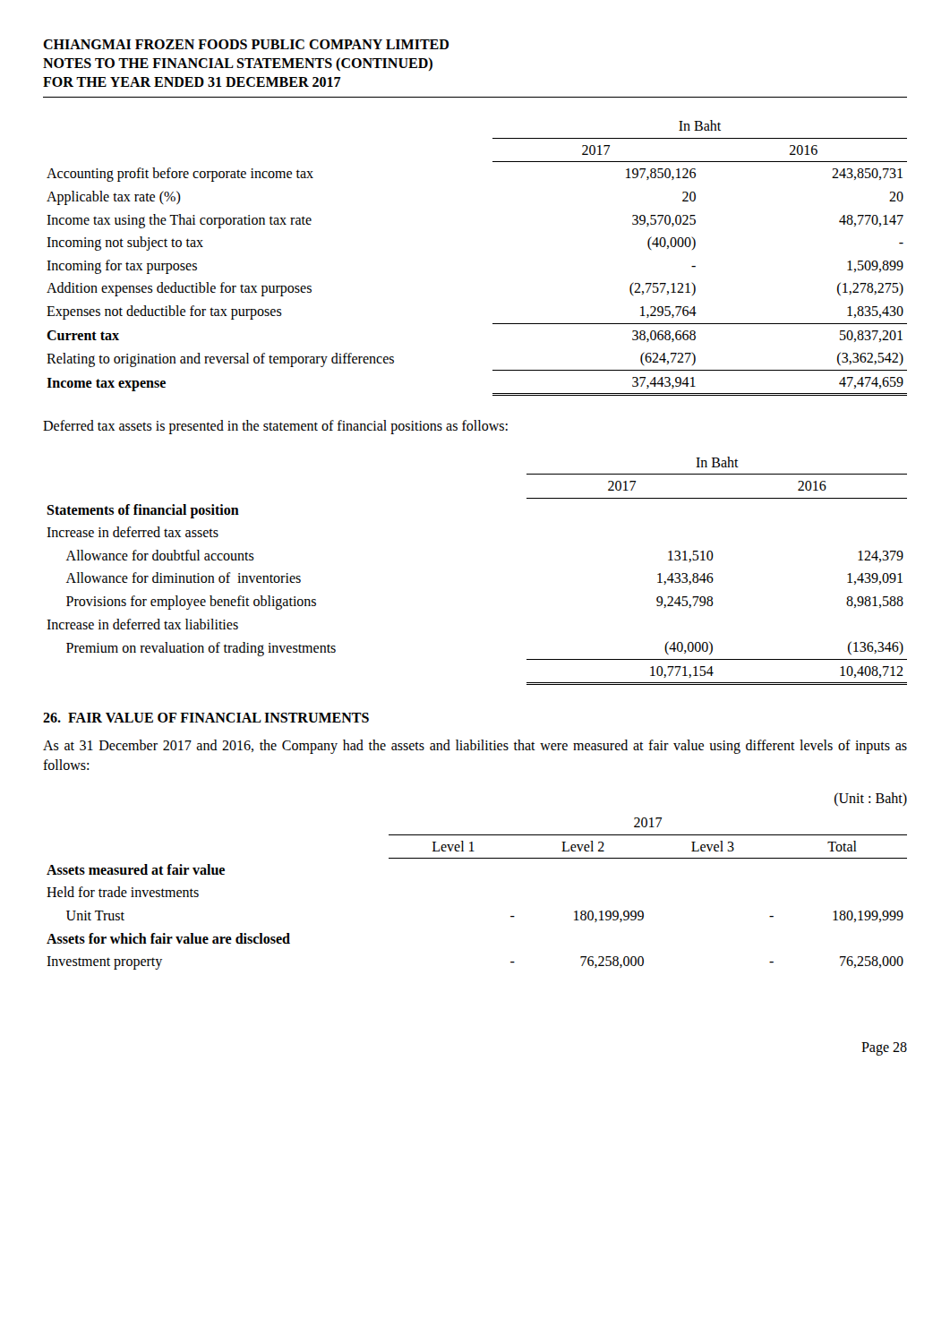CHIANGMAI FROZEN FOODS PUBLIC COMPANY LIMITED
NOTES TO THE FINANCIAL STATEMENTS (CONTINUED)
FOR THE YEAR ENDED 31 DECEMBER 2017
| | In Baht |
| --- | --- |
| | 2017 | 2016 |
| Accounting profit before corporate income tax | 197,850,126 | 243,850,731 |
| Applicable tax rate (%) | 20 | 20 |
| Income tax using the Thai corporation tax rate | 39,570,025 | 48,770,147 |
| Incoming not subject to tax | (40,000) | - |
| Incoming for tax purposes | - | 1,509,899 |
| Addition expenses deductible for tax purposes | (2,757,121) | (1,278,275) |
| Expenses not deductible for tax purposes | 1,295,764 | 1,835,430 |
| Current tax | 38,068,668 | 50,837,201 |
| Relating to origination and reversal of temporary differences | (624,727) | (3,362,542) |
| Income tax expense | 37,443,941 | 47,474,659 |
Deferred tax assets is presented in the statement of financial positions as follows:
| | In Baht |
| --- | --- |
| | 2017 | 2016 |
| Statements of financial position | | |
| Increase in deferred tax assets | | |
| Allowance for doubtful accounts | 131,510 | 124,379 |
| Allowance for diminution of inventories | 1,433,846 | 1,439,091 |
| Provisions for employee benefit obligations | 9,245,798 | 8,981,588 |
| Increase in deferred tax liabilities | | |
| Premium on revaluation of trading investments | (40,000) | (136,346) |
| | 10,771,154 | 10,408,712 |
26. Fair value of financial instruments
As at 31 December 2017 and 2016, the Company had the assets and liabilities that were measured at fair value using different levels of inputs as follows:
(Unit : Baht)
| | 2017 |
| --- | --- |
| | Level 1 | Level 2 | Level 3 | Total |
| Assets measured at fair value | | | | |
| Held for trade investments | | | | |
| Unit Trust | - | 180,199,999 | - | 180,199,999 |
| Assets for which fair value are disclosed | | | | |
| Investment property | - | 76,258,000 | - | 76,258,000 |
Page 28